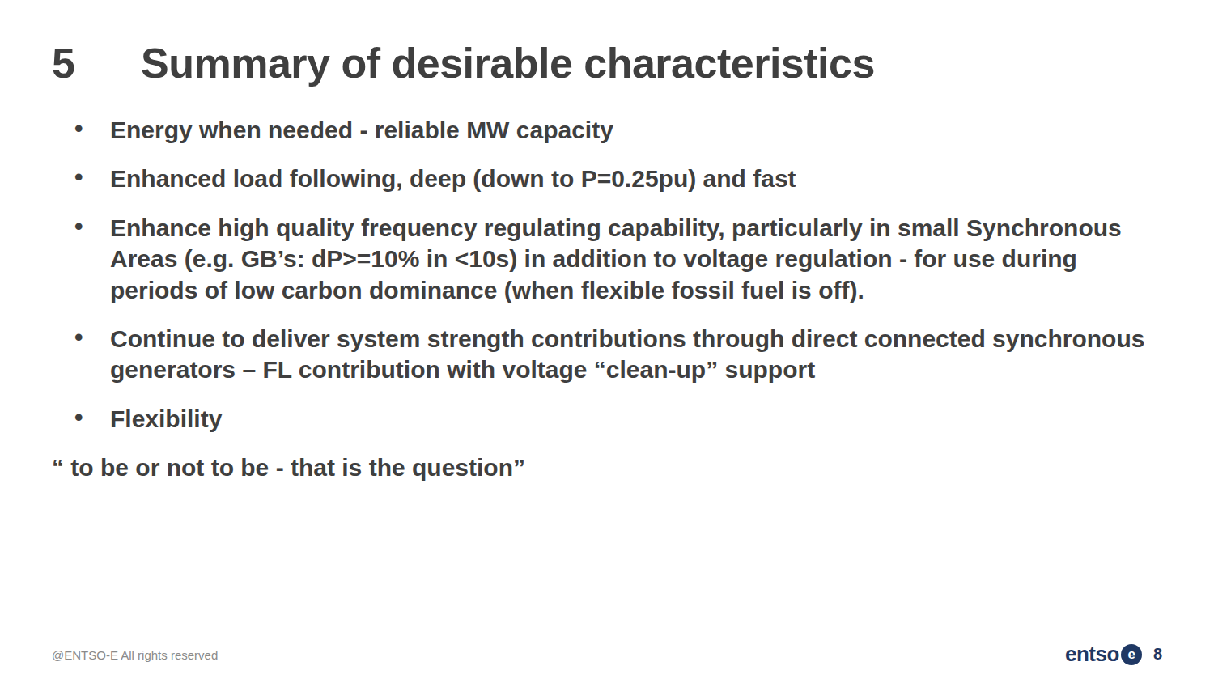5 Summary of desirable characteristics
Energy when needed - reliable MW capacity
Enhanced load following, deep (down to P=0.25pu) and fast
Enhance high quality frequency regulating capability, particularly in small Synchronous Areas (e.g. GB’s: dP>=10% in <10s) in addition to voltage regulation - for use during periods of low carbon dominance (when flexible fossil fuel is off).
Continue to deliver system strength contributions through direct connected synchronous generators – FL contribution with voltage “clean-up” support
Flexibility
“ to be or not to be - that is the question”
@ENTSO-E All rights reserved
entsoe 8